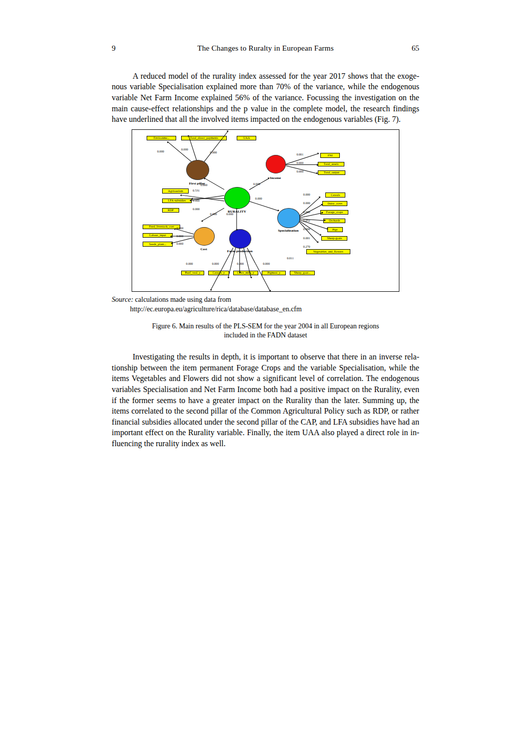9 The Changes to Ruralty in European Farms 65
A reduced model of the rurality index assessed for the year 2017 shows that the exogenous variable Specialisation explained more than 70% of the variance, while the endogenous variable Net Farm Income explained 56% of the variance. Focussing the investigation on the main cause-effect relationships and the p value in the complete model, the research findings have underlined that all the involved items impacted on the endogenous variables (Fig. 7).
Environme...
Total_direct_payments
UAA
0.000
0.000
0.000
First pillar
Income
FNI
Total_assets
Total_output
0.001
0.000
0.000
RURALITY
0.000
0.000
Agritourism
LFA-subsidies
RDP
0.531
0.000
0.000
Specialization
0.000
Cereals
Dairy_cows
Forage_crops
Orchards
Pigs
Sheep-goats
Vegetables_and_flowers
0.000
0.000
0.000
0.052
0.000
0.001
0.270
Cost
0.000
Feed_livestock_cost
Labour_input
Seeds_plant...
0.000
0.000
0.000
Farm production
0.000
Beef_veal_y
Cereals_y
Cows_milk_y
Pigmeat_y
Sheep_goat...
0.000
0.000
0.000
0.000
0.011
Source: calculations made using data from http://ec.europa.eu/agriculture/rica/database/database_en.cfm
Figure 6. Main results of the PLS-SEM for the year 2004 in all European regions
included in the FADN dataset
Investigating the results in depth, it is important to observe that there in an inverse relationship between the item permanent Forage Crops and the variable Specialisation, while the items Vegetables and Flowers did not show a significant level of correlation. The endogenous variables Specialisation and Net Farm Income both had a positive impact on the Rurality, even if the former seems to have a greater impact on the Rurality than the later. Summing up, the items correlated to the second pillar of the Common Agricultural Policy such as RDP, or rather financial subsidies allocated under the second pillar of the CAP, and LFA subsidies have had an important effect on the Rurality variable. Finally, the item UAA also played a direct role in influencing the rurality index as well.